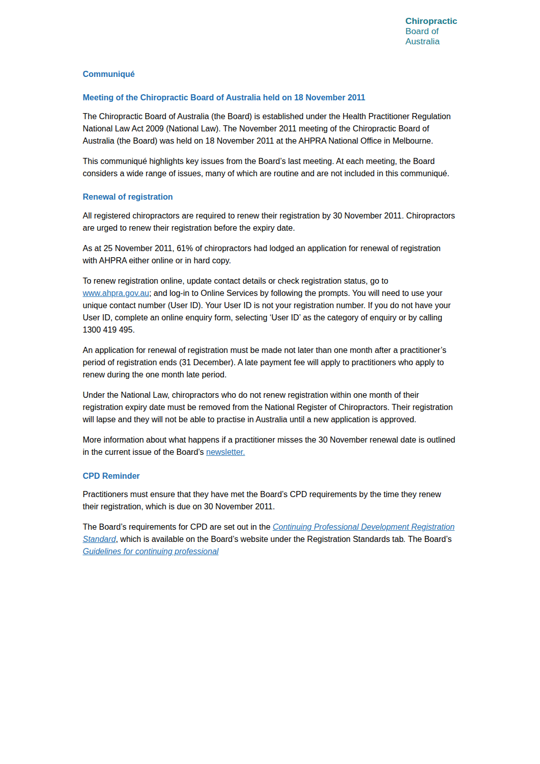Chiropractic
Board of
Australia
Communiqué
Meeting of the Chiropractic Board of Australia held on 18 November 2011
The Chiropractic Board of Australia (the Board) is established under the Health Practitioner Regulation National Law Act 2009 (National Law). The November 2011 meeting of the Chiropractic Board of Australia (the Board) was held on 18 November 2011 at the AHPRA National Office in Melbourne.
This communiqué highlights key issues from the Board’s last meeting. At each meeting, the Board considers a wide range of issues, many of which are routine and are not included in this communiqué.
Renewal of registration
All registered chiropractors are required to renew their registration by 30 November 2011. Chiropractors are urged to renew their registration before the expiry date.
As at 25 November 2011, 61% of chiropractors had lodged an application for renewal of registration with AHPRA either online or in hard copy.
To renew registration online, update contact details or check registration status, go to www.ahpra.gov.au; and log-in to Online Services by following the prompts. You will need to use your unique contact number (User ID). Your User ID is not your registration number. If you do not have your User ID, complete an online enquiry form, selecting ‘User ID’ as the category of enquiry or by calling 1300 419 495.
An application for renewal of registration must be made not later than one month after a practitioner’s period of registration ends (31 December). A late payment fee will apply to practitioners who apply to renew during the one month late period.
Under the National Law, chiropractors who do not renew registration within one month of their registration expiry date must be removed from the National Register of Chiropractors. Their registration will lapse and they will not be able to practise in Australia until a new application is approved.
More information about what happens if a practitioner misses the 30 November renewal date is outlined in the current issue of the Board’s newsletter.
CPD Reminder
Practitioners must ensure that they have met the Board’s CPD requirements by the time they renew their registration, which is due on 30 November 2011.
The Board’s requirements for CPD are set out in the Continuing Professional Development Registration Standard, which is available on the Board’s website under the Registration Standards tab. The Board’s Guidelines for continuing professional